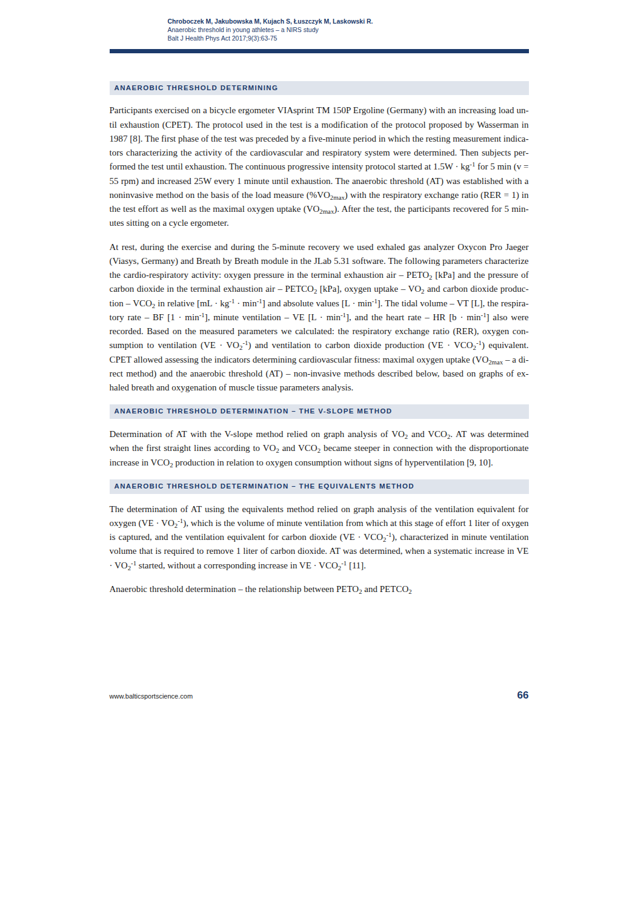Chroboczek M, Jakubowska M, Kujach S, Łuszczyk M, Laskowski R.
Anaerobic threshold in young athletes – a NIRS study
Balt J Health Phys Act 2017;9(3):63-75
Anaerobic threshold determining
Participants exercised on a bicycle ergometer VIAsprint TM 150P Ergoline (Germany) with an increasing load until exhaustion (CPET). The protocol used in the test is a modification of the protocol proposed by Wasserman in 1987 [8]. The first phase of the test was preceded by a five-minute period in which the resting measurement indicators characterizing the activity of the cardiovascular and respiratory system were determined. Then subjects performed the test until exhaustion. The continuous progressive intensity protocol started at 1.5W · kg-1 for 5 min (v = 55 rpm) and increased 25W every 1 minute until exhaustion. The anaerobic threshold (AT) was established with a noninvasive method on the basis of the load measure (%VO2max) with the respiratory exchange ratio (RER = 1) in the test effort as well as the maximal oxygen uptake (VO2max). After the test, the participants recovered for 5 minutes sitting on a cycle ergometer.
At rest, during the exercise and during the 5-minute recovery we used exhaled gas analyzer Oxycon Pro Jaeger (Viasys, Germany) and Breath by Breath module in the JLab 5.31 software. The following parameters characterize the cardio-respiratory activity: oxygen pressure in the terminal exhaustion air – PETO2 [kPa] and the pressure of carbon dioxide in the terminal exhaustion air – PETCO2 [kPa], oxygen uptake – VO2 and carbon dioxide production – VCO2 in relative [mL · kg-1 · min-1] and absolute values [L · min-1]. The tidal volume – VT [L], the respiratory rate – BF [1 · min-1], minute ventilation – VE [L · min-1], and the heart rate – HR [b · min-1] also were recorded. Based on the measured parameters we calculated: the respiratory exchange ratio (RER), oxygen consumption to ventilation (VE · VO2-1) and ventilation to carbon dioxide production (VE · VCO2-1) equivalent. CPET allowed assessing the indicators determining cardiovascular fitness: maximal oxygen uptake (VO2max – a direct method) and the anaerobic threshold (AT) – non-invasive methods described below, based on graphs of exhaled breath and oxygenation of muscle tissue parameters analysis.
Anaerobic threshold determination – the V-slope method
Determination of AT with the V-slope method relied on graph analysis of VO2 and VCO2. AT was determined when the first straight lines according to VO2 and VCO2 became steeper in connection with the disproportionate increase in VCO2 production in relation to oxygen consumption without signs of hyperventilation [9, 10].
Anaerobic threshold determination – the equivalents method
The determination of AT using the equivalents method relied on graph analysis of the ventilation equivalent for oxygen (VE · VO2-1), which is the volume of minute ventilation from which at this stage of effort 1 liter of oxygen is captured, and the ventilation equivalent for carbon dioxide (VE · VCO2-1), characterized in minute ventilation volume that is required to remove 1 liter of carbon dioxide. AT was determined, when a systematic increase in VE · VO2-1 started, without a corresponding increase in VE · VCO2-1 [11].
Anaerobic threshold determination – the relationship between PETO2 and PETCO2
www.balticsportscience.com 66